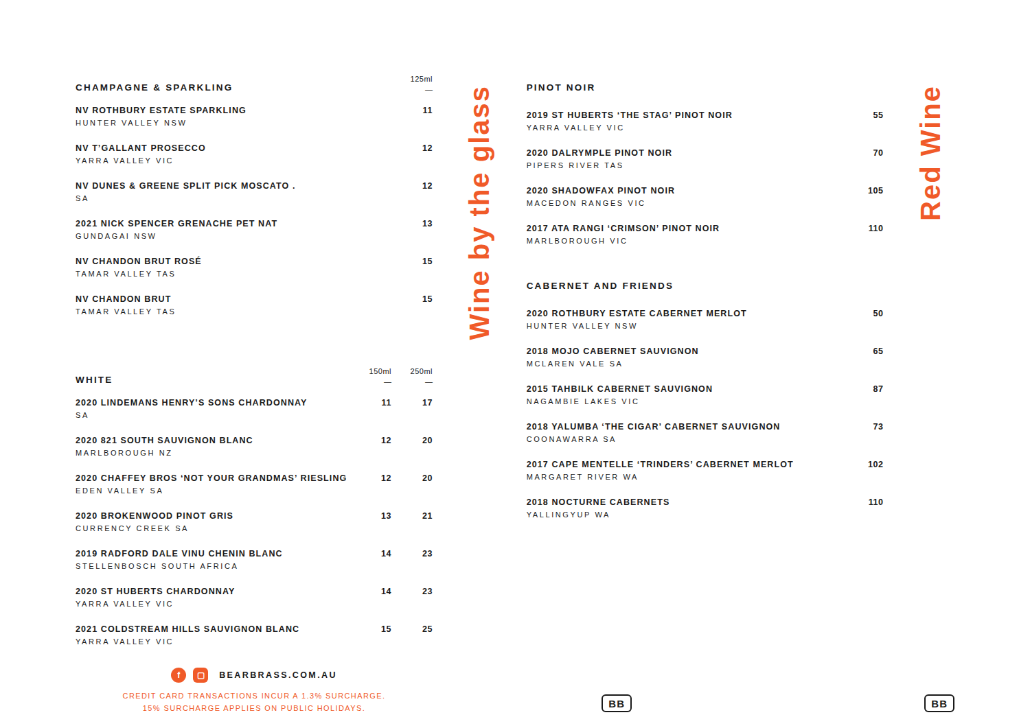Champagne & Sparkling
125ml
—
NV Rothbury Estate Sparkling
11
Hunter Valley NSW
NV T’Gallant Prosecco
12
Yarra Valley VIC
NV Dunes & Greene Split Pick Moscato .
12
SA
2021 Nick Spencer Grenache Pet Nat
13
Gundagai NSW
NV Chandon Brut Rosé
15
Tamar Valley TAS
NV Chandon Brut
15
Tamar Valley TAS
White
150ml 250ml
——
2020 Lindemans Henry’s Sons Chardonnay
11
17
SA
2020 821 South Sauvignon Blanc
12
20
Marlborough NZ
2020 Chaffey Bros ‘Not Your Grandmas’ Riesling
12
20
Eden Valley SA
2020 Brokenwood Pinot Gris
13
21
Currency Creek SA
2019 Radford Dale Vinu Chenin Blanc
14
23
Stellenbosch South Africa
2020 St Huberts Chardonnay
14
23
Yarra Valley VIC
2021 Coldstream Hills Sauvignon Blanc
15
25
Yarra Valley VIC
Wine by the glass
Pinot Noir
2019 St Huberts ‘The Stag’ Pinot Noir
55
Yarra Valley VIC
2020 Dalrymple Pinot Noir
70
Pipers River TAS
2020 Shadowfax Pinot Noir
105
Macedon Ranges VIC
2017 Ata Rangi ‘Crimson’ Pinot Noir
110
Marlborough VIC
Cabernet and Friends
2020 Rothbury Estate Cabernet Merlot
50
Hunter Valley NSW
2018 Mojo Cabernet Sauvignon
65
McLaren Vale SA
2015 Tahbilk Cabernet Sauvignon
87
Nagambie Lakes VIC
2018 Yalumba ‘The Cigar’ Cabernet Sauvignon
73
Coonawarra SA
2017 Cape Mentelle ‘Trinders’ Cabernet Merlot
102
Margaret River WA
2018 Nocturne Cabernets
110
Yallingyup WA
Red Wine
f ▢ BEARBRASS.COM.AU
Credit card transactions incur a 1.3% surcharge.
15% surcharge applies on public holidays.
BB
BB